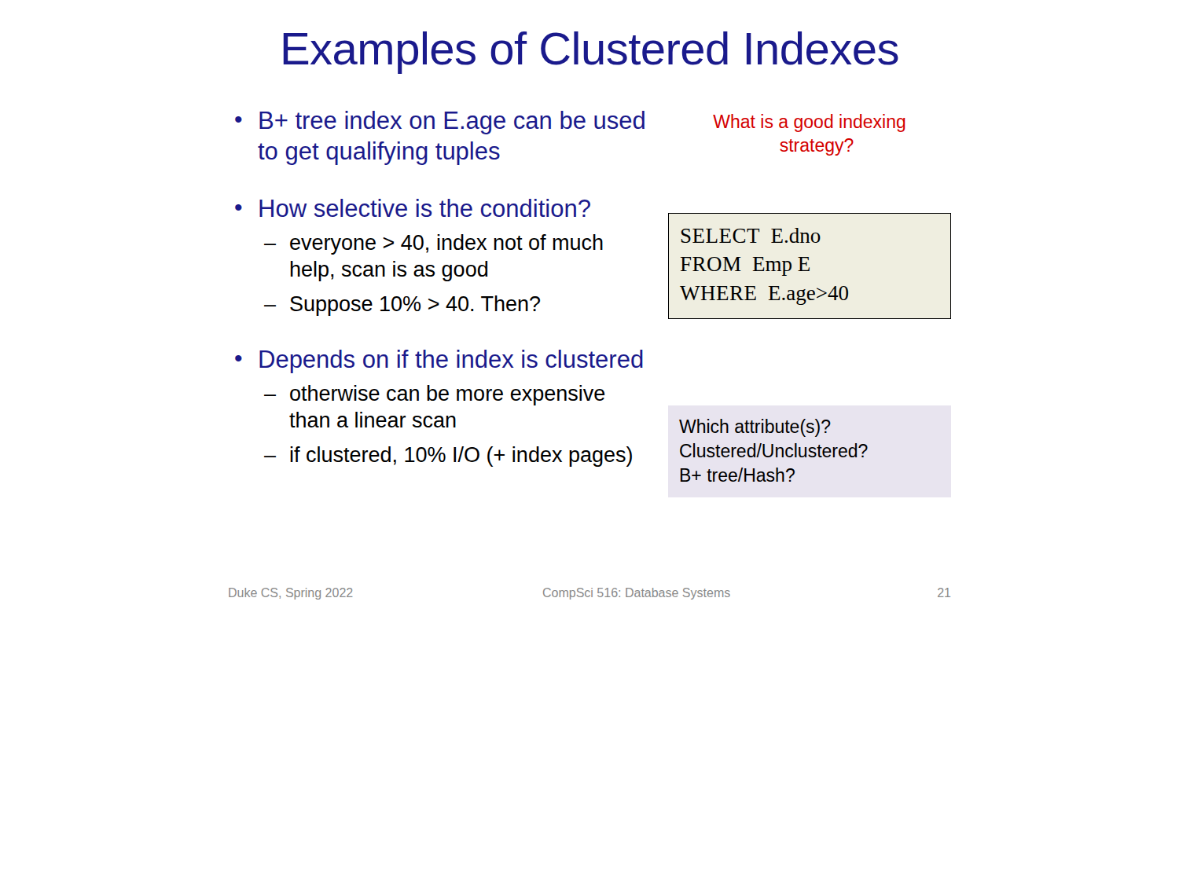Examples of Clustered Indexes
B+ tree index on E.age can be used to get qualifying tuples
How selective is the condition?
everyone > 40, index not of much help, scan is as good
Suppose 10% > 40. Then?
Depends on if the index is clustered
otherwise can be more expensive than a linear scan
if clustered, 10% I/O (+ index pages)
What is a good indexingstrategy?
SELECT E.dno
FROM Emp E
WHERE E.age>40
Which attribute(s)?
Clustered/Unclustered?
B+ tree/Hash?
Duke CS, Spring 2022
CompSci 516: Database Systems
21